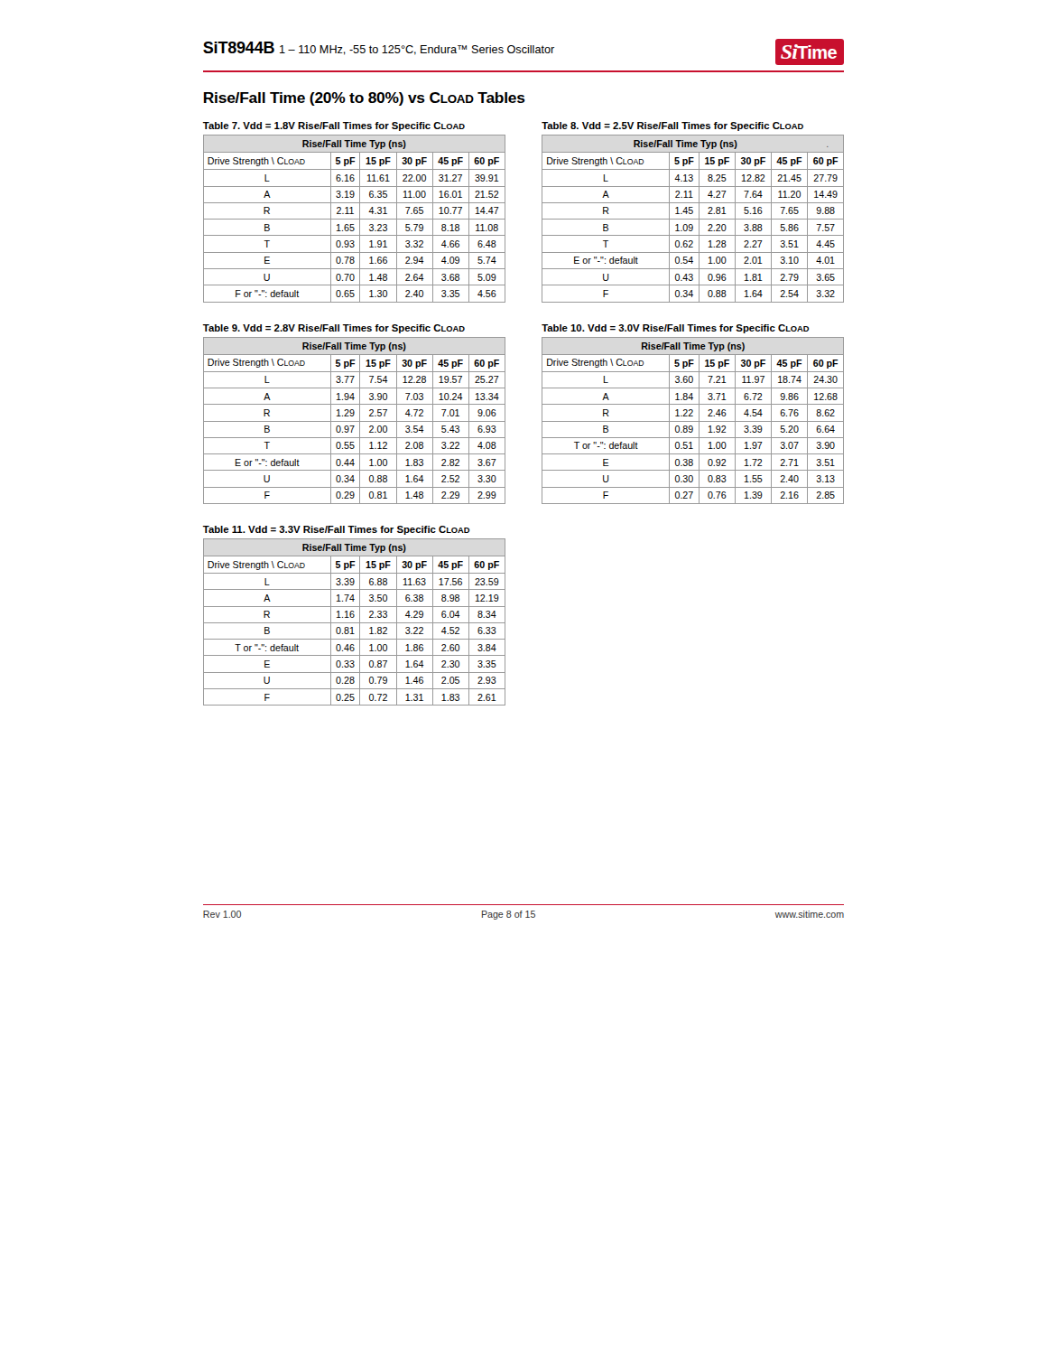SiT8944B 1 – 110 MHz, -55 to 125°C, Endura™ Series Oscillator
Si Time
Rise/Fall Time (20% to 80%) vs Cload Tables
Table 7. Vdd = 1.8V Rise/Fall Times for Specific Cload
| Rise/Fall Time Typ (ns) |
| --- |
| Drive Strength \ C LOAD | 5 pF | 15 pF | 30 pF | 45 pF | 60 pF |
| L | 6.16 | 11.61 | 22.00 | 31.27 | 39.91 |
| A | 3.19 | 6.35 | 11.00 | 16.01 | 21.52 |
| R | 2.11 | 4.31 | 7.65 | 10.77 | 14.47 |
| B | 1.65 | 3.23 | 5.79 | 8.18 | 11.08 |
| T | 0.93 | 1.91 | 3.32 | 4.66 | 6.48 |
| E | 0.78 | 1.66 | 2.94 | 4.09 | 5.74 |
| U | 0.70 | 1.48 | 2.64 | 3.68 | 5.09 |
| F or "-": default | 0.65 | 1.30 | 2.40 | 3.35 | 4.56 |
Table 9. Vdd = 2.8V Rise/Fall Times for Specific Cload
| Rise/Fall Time Typ (ns) |
| --- |
| Drive Strength \ C LOAD | 5 pF | 15 pF | 30 pF | 45 pF | 60 pF |
| L | 3.77 | 7.54 | 12.28 | 19.57 | 25.27 |
| A | 1.94 | 3.90 | 7.03 | 10.24 | 13.34 |
| R | 1.29 | 2.57 | 4.72 | 7.01 | 9.06 |
| B | 0.97 | 2.00 | 3.54 | 5.43 | 6.93 |
| T | 0.55 | 1.12 | 2.08 | 3.22 | 4.08 |
| E or "-": default | 0.44 | 1.00 | 1.83 | 2.82 | 3.67 |
| U | 0.34 | 0.88 | 1.64 | 2.52 | 3.30 |
| F | 0.29 | 0.81 | 1.48 | 2.29 | 2.99 |
Table 11. Vdd = 3.3V Rise/Fall Times for Specific Cload
| Rise/Fall Time Typ (ns) |
| --- |
| Drive Strength \ C LOAD | 5 pF | 15 pF | 30 pF | 45 pF | 60 pF |
| L | 3.39 | 6.88 | 11.63 | 17.56 | 23.59 |
| A | 1.74 | 3.50 | 6.38 | 8.98 | 12.19 |
| R | 1.16 | 2.33 | 4.29 | 6.04 | 8.34 |
| B | 0.81 | 1.82 | 3.22 | 4.52 | 6.33 |
| T or "-": default | 0.46 | 1.00 | 1.86 | 2.60 | 3.84 |
| E | 0.33 | 0.87 | 1.64 | 2.30 | 3.35 |
| U | 0.28 | 0.79 | 1.46 | 2.05 | 2.93 |
| F | 0.25 | 0.72 | 1.31 | 1.83 | 2.61 |
Table 8. Vdd = 2.5V Rise/Fall Times for Specific Cload
| Rise/Fall Time Typ (ns) . |
| --- |
| Drive Strength \ C LOAD | 5 pF | 15 pF | 30 pF | 45 pF | 60 pF |
| L | 4.13 | 8.25 | 12.82 | 21.45 | 27.79 |
| A | 2.11 | 4.27 | 7.64 | 11.20 | 14.49 |
| R | 1.45 | 2.81 | 5.16 | 7.65 | 9.88 |
| B | 1.09 | 2.20 | 3.88 | 5.86 | 7.57 |
| T | 0.62 | 1.28 | 2.27 | 3.51 | 4.45 |
| E or "-": default | 0.54 | 1.00 | 2.01 | 3.10 | 4.01 |
| U | 0.43 | 0.96 | 1.81 | 2.79 | 3.65 |
| F | 0.34 | 0.88 | 1.64 | 2.54 | 3.32 |
Table 10. Vdd = 3.0V Rise/Fall Times for Specific Cload
| Rise/Fall Time Typ (ns) |
| --- |
| Drive Strength \ C LOAD | 5 pF | 15 pF | 30 pF | 45 pF | 60 pF |
| L | 3.60 | 7.21 | 11.97 | 18.74 | 24.30 |
| A | 1.84 | 3.71 | 6.72 | 9.86 | 12.68 |
| R | 1.22 | 2.46 | 4.54 | 6.76 | 8.62 |
| B | 0.89 | 1.92 | 3.39 | 5.20 | 6.64 |
| T or "-": default | 0.51 | 1.00 | 1.97 | 3.07 | 3.90 |
| E | 0.38 | 0.92 | 1.72 | 2.71 | 3.51 |
| U | 0.30 | 0.83 | 1.55 | 2.40 | 3.13 |
| F | 0.27 | 0.76 | 1.39 | 2.16 | 2.85 |
Rev 1.00
Page 8 of 15
www.sitime.com